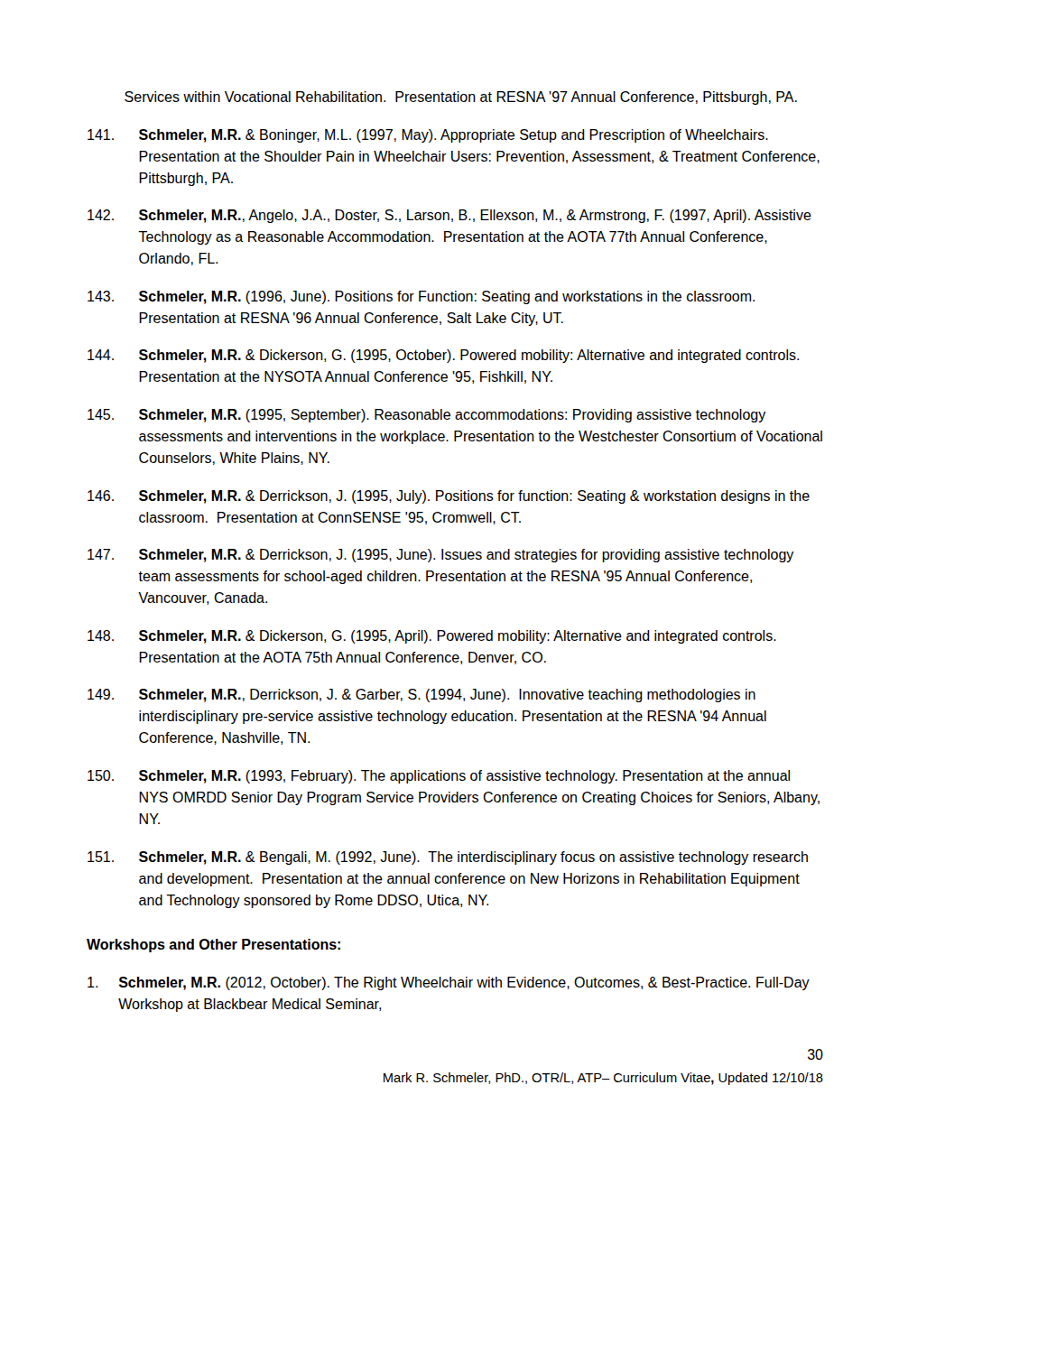Services within Vocational Rehabilitation. Presentation at RESNA '97 Annual Conference, Pittsburgh, PA.
141. Schmeler, M.R. & Boninger, M.L. (1997, May). Appropriate Setup and Prescription of Wheelchairs. Presentation at the Shoulder Pain in Wheelchair Users: Prevention, Assessment, & Treatment Conference, Pittsburgh, PA.
142. Schmeler, M.R., Angelo, J.A., Doster, S., Larson, B., Ellexson, M., & Armstrong, F. (1997, April). Assistive Technology as a Reasonable Accommodation. Presentation at the AOTA 77th Annual Conference, Orlando, FL.
143. Schmeler, M.R. (1996, June). Positions for Function: Seating and workstations in the classroom. Presentation at RESNA '96 Annual Conference, Salt Lake City, UT.
144. Schmeler, M.R. & Dickerson, G. (1995, October). Powered mobility: Alternative and integrated controls. Presentation at the NYSOTA Annual Conference '95, Fishkill, NY.
145. Schmeler, M.R. (1995, September). Reasonable accommodations: Providing assistive technology assessments and interventions in the workplace. Presentation to the Westchester Consortium of Vocational Counselors, White Plains, NY.
146. Schmeler, M.R. & Derrickson, J. (1995, July). Positions for function: Seating & workstation designs in the classroom. Presentation at ConnSENSE '95, Cromwell, CT.
147. Schmeler, M.R. & Derrickson, J. (1995, June). Issues and strategies for providing assistive technology team assessments for school-aged children. Presentation at the RESNA '95 Annual Conference, Vancouver, Canada.
148. Schmeler, M.R. & Dickerson, G. (1995, April). Powered mobility: Alternative and integrated controls. Presentation at the AOTA 75th Annual Conference, Denver, CO.
149. Schmeler, M.R., Derrickson, J. & Garber, S. (1994, June). Innovative teaching methodologies in interdisciplinary pre-service assistive technology education. Presentation at the RESNA '94 Annual Conference, Nashville, TN.
150. Schmeler, M.R. (1993, February). The applications of assistive technology. Presentation at the annual NYS OMRDD Senior Day Program Service Providers Conference on Creating Choices for Seniors, Albany, NY.
151. Schmeler, M.R. & Bengali, M. (1992, June). The interdisciplinary focus on assistive technology research and development. Presentation at the annual conference on New Horizons in Rehabilitation Equipment and Technology sponsored by Rome DDSO, Utica, NY.
Workshops and Other Presentations:
1. Schmeler, M.R. (2012, October). The Right Wheelchair with Evidence, Outcomes, & Best-Practice. Full-Day Workshop at Blackbear Medical Seminar,
30 Mark R. Schmeler, PhD., OTR/L, ATP– Curriculum Vitae, Updated 12/10/18